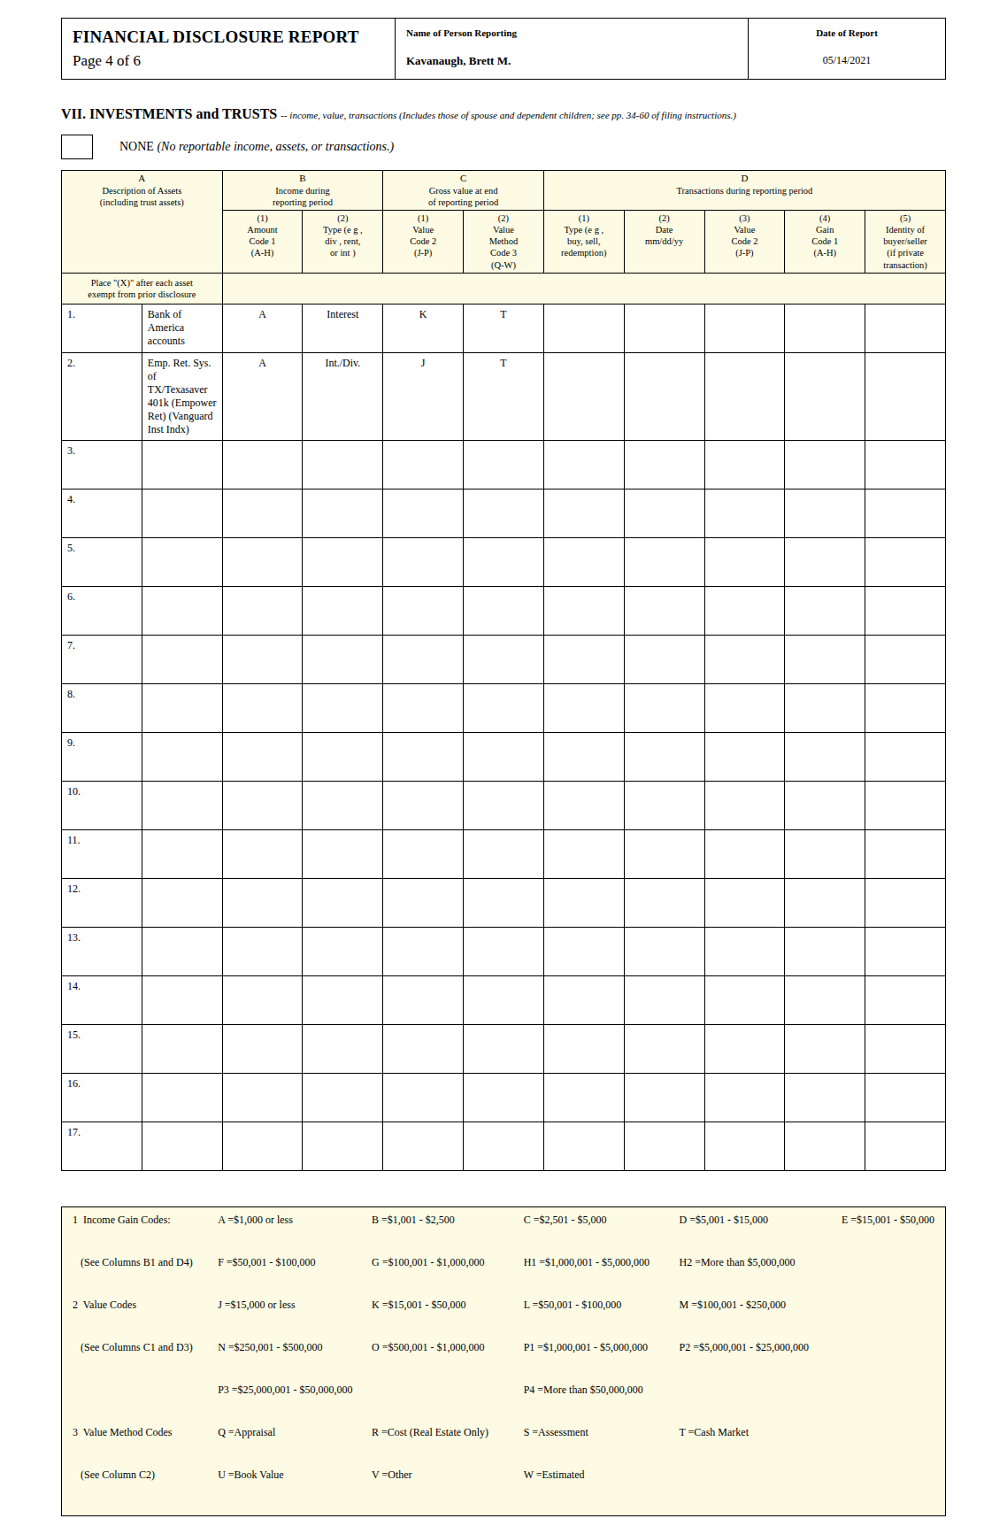FINANCIAL DISCLOSURE REPORT
Page 4 of 6
Name of Person Reporting
Kavanaugh, Brett M.
Date of Report
05/14/2021
VII. INVESTMENTS and TRUSTS -- income, value, transactions (Includes those of spouse and dependent children; see pp. 34-60 of filing instructions.)
NONE (No reportable income, assets, or transactions.)
| A Description of Assets (including trust assets) | B Income during reporting period | C Gross value at end of reporting period | D Transactions during reporting period |
| --- | --- | --- | --- |
| (1) Amount Code 1 (A-H) | (2) Type (e g , div , rent, or int ) | (1) Value Code 2 (J-P) | (2) Value Method Code 3 (Q-W) | (1) Type (e g , buy, sell, redemption) | (2) Date mm/dd/yy | (3) Value Code 2 (J-P) | (4) Gain Code 1 (A-H) | (5) Identity of buyer/seller (if private transaction) |
| Place "(X)" after each asset exempt from prior disclosure | |
| 1. | Bank of America accounts | A | Interest | K | T | | | | | |
| 2. | Emp. Ret. Sys. of TX/Texasaver 401k (Empower Ret) (Vanguard Inst Indx) | A | Int./Div. | J | T | | | | | |
| 3. | | | | | | | | | | |
| 4. | | | | | | | | | | |
| 5. | | | | | | | | | | |
| 6. | | | | | | | | | | |
| 7. | | | | | | | | | | |
| 8. | | | | | | | | | | |
| 9. | | | | | | | | | | |
| 10. | | | | | | | | | | |
| 11. | | | | | | | | | | |
| 12. | | | | | | | | | | |
| 13. | | | | | | | | | | |
| 14. | | | | | | | | | | |
| 15. | | | | | | | | | | |
| 16. | | | | | | | | | | |
| 17. | | | | | | | | | | |
| 1 Income Gain Codes: | A =$1,000 or less | B =$1,001 - $2,500 | C =$2,501 - $5,000 | D =$5,001 - $15,000 | E =$15,001 - $50,000 |
| (See Columns B1 and D4) | F =$50,001 - $100,000 | G =$100,001 - $1,000,000 | H1 =$1,000,001 - $5,000,000 | H2 =More than $5,000,000 | |
| 2 Value Codes | J =$15,000 or less | K =$15,001 - $50,000 | L =$50,001 - $100,000 | M =$100,001 - $250,000 | |
| (See Columns C1 and D3) | N =$250,001 - $500,000 | O =$500,001 - $1,000,000 | P1 =$1,000,001 - $5,000,000 | P2 =$5,000,001 - $25,000,000 | |
| | P3 =$25,000,001 - $50,000,000 | | P4 =More than $50,000,000 | | |
| 3 Value Method Codes | Q =Appraisal | R =Cost (Real Estate Only) | S =Assessment | T =Cash Market | |
| (See Column C2) | U =Book Value | V =Other | W =Estimated | | |